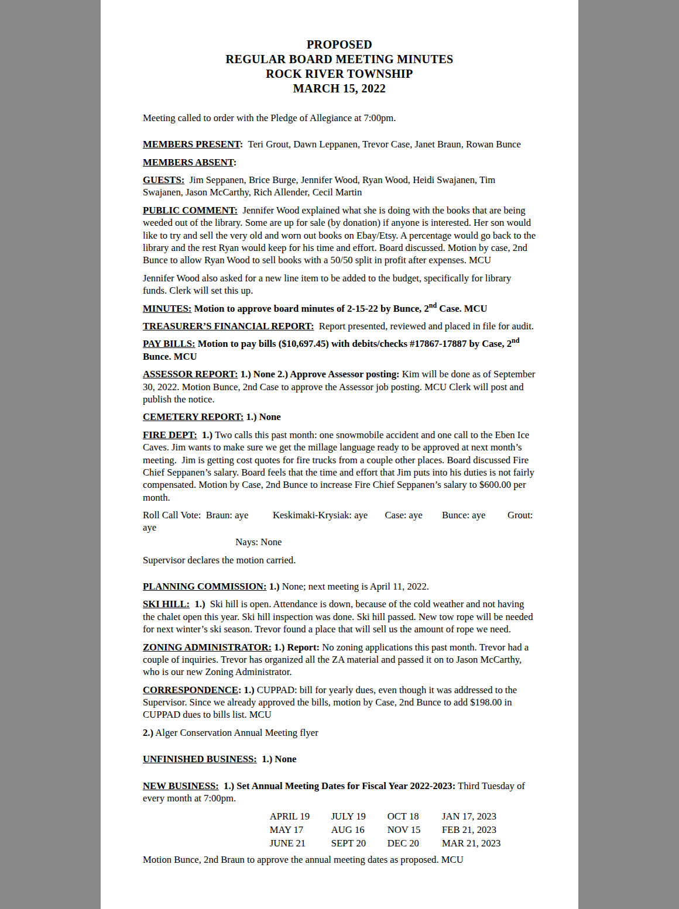PROPOSED
REGULAR BOARD MEETING MINUTES
ROCK RIVER TOWNSHIP
MARCH 15, 2022
Meeting called to order with the Pledge of Allegiance at 7:00pm.
MEMBERS PRESENT: Teri Grout, Dawn Leppanen, Trevor Case, Janet Braun, Rowan Bunce
MEMBERS ABSENT:
GUESTS: Jim Seppanen, Brice Burge, Jennifer Wood, Ryan Wood, Heidi Swajanen, Tim Swajanen, Jason McCarthy, Rich Allender, Cecil Martin
PUBLIC COMMENT: Jennifer Wood explained what she is doing with the books that are being weeded out of the library. Some are up for sale (by donation) if anyone is interested. Her son would like to try and sell the very old and worn out books on Ebay/Etsy. A percentage would go back to the library and the rest Ryan would keep for his time and effort. Board discussed. Motion by case, 2nd Bunce to allow Ryan Wood to sell books with a 50/50 split in profit after expenses. MCU
Jennifer Wood also asked for a new line item to be added to the budget, specifically for library funds. Clerk will set this up.
MINUTES: Motion to approve board minutes of 2-15-22 by Bunce, 2nd Case. MCU
TREASURER’S FINANCIAL REPORT: Report presented, reviewed and placed in file for audit.
PAY BILLS: Motion to pay bills ($10,697.45) with debits/checks #17867-17887 by Case, 2nd Bunce. MCU
ASSESSOR REPORT: 1.) None 2.) Approve Assessor posting: Kim will be done as of September 30, 2022. Motion Bunce, 2nd Case to approve the Assessor job posting. MCU Clerk will post and publish the notice.
CEMETERY REPORT: 1.) None
FIRE DEPT: 1.) Two calls this past month: one snowmobile accident and one call to the Eben Ice Caves. Jim wants to make sure we get the millage language ready to be approved at next month’s meeting. Jim is getting cost quotes for fire trucks from a couple other places. Board discussed Fire Chief Seppanen’s salary. Board feels that the time and effort that Jim puts into his duties is not fairly compensated. Motion by Case, 2nd Bunce to increase Fire Chief Seppanen’s salary to $600.00 per month.
Roll Call Vote: Braun: aye Keskimaki-Krysiak: aye Case: aye Bunce: aye Grout: aye
Nays: None
Supervisor declares the motion carried.
PLANNING COMMISSION: 1.) None; next meeting is April 11, 2022.
SKI HILL: 1.) Ski hill is open. Attendance is down, because of the cold weather and not having the chalet open this year. Ski hill inspection was done. Ski hill passed. New tow rope will be needed for next winter’s ski season. Trevor found a place that will sell us the amount of rope we need.
ZONING ADMINISTRATOR: 1.) Report: No zoning applications this past month. Trevor had a couple of inquiries. Trevor has organized all the ZA material and passed it on to Jason McCarthy, who is our new Zoning Administrator.
CORRESPONDENCE: 1.) CUPPAD: bill for yearly dues, even though it was addressed to the Supervisor. Since we already approved the bills, motion by Case, 2nd Bunce to add $198.00 in CUPPAD dues to bills list. MCU
2.) Alger Conservation Annual Meeting flyer
UNFINISHED BUSINESS: 1.) None
NEW BUSINESS: 1.) Set Annual Meeting Dates for Fiscal Year 2022-2023: Third Tuesday of every month at 7:00pm.
| APRIL 19 | JULY 19 | OCT 18 | JAN 17, 2023 |
| MAY 17 | AUG 16 | NOV 15 | FEB 21, 2023 |
| JUNE 21 | SEPT 20 | DEC 20 | MAR 21, 2023 |
Motion Bunce, 2nd Braun to approve the annual meeting dates as proposed. MCU